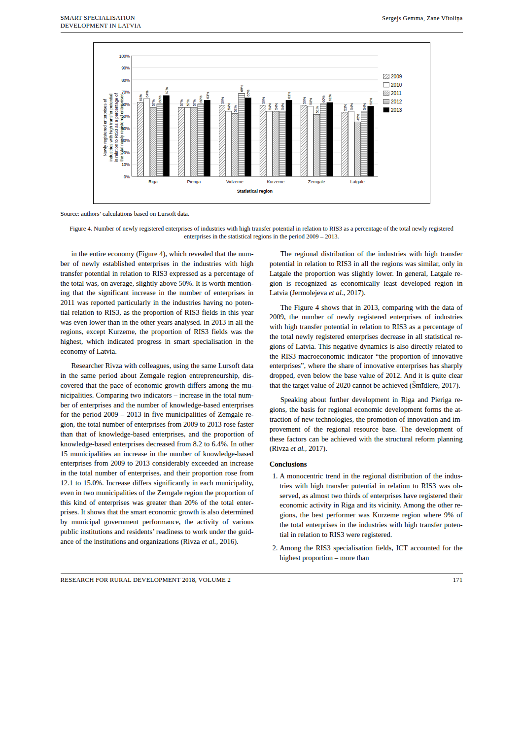Smart Specialisation
Development in Latvia
Sergejs Gemma, Zane Vītoliņa
Newly registered enterprises of industries with high transfer potential in relation to RIS3 as a percentage of the total newly registered enterprises 100% 90% 80% 70% 60% 50% 40% 30% 20% 10% 0% 61% 64% 57% 60% 67% 57% 57% 57% 60% 63% 59% 54% 52% 69% 65% 59% 54% 54% 54% 63% 59% 58% 51% 60% 61% 53% 54% 45% 54% 58% Riga Pieriga Vidzeme Kurzeme Zemgale Latgale Statistical region 2009 2010 2011 2012 2013
Source: authors’ calculations based on Lursoft data.
Figure 4. Number of newly registered enterprises of industries with high transfer potential in relation to RIS3 as a percentage of the total newly registered enterprises in the statistical regions in the period 2009 – 2013.
in the entire economy (Figure 4), which revealed that the number of newly established enterprises in the industries with high transfer potential in relation to RIS3 expressed as a percentage of the total was, on average, slightly above 50%. It is worth mentioning that the significant increase in the number of enterprises in 2011 was reported particularly in the industries having no potential relation to RIS3, as the proportion of RIS3 fields in this year was even lower than in the other years analysed. In 2013 in all the regions, except Kurzeme, the proportion of RIS3 fields was the highest, which indicated progress in smart specialisation in the economy of Latvia.
Researcher Rivza with colleagues, using the same Lursoft data in the same period about Zemgale region entrepreneurship, discovered that the pace of economic growth differs among the municipalities. Comparing two indicators – increase in the total number of enterprises and the number of knowledge-based enterprises for the period 2009 – 2013 in five municipalities of Zemgale region, the total number of enterprises from 2009 to 2013 rose faster than that of knowledge-based enterprises, and the proportion of knowledge-based enterprises decreased from 8.2 to 6.4%. In other 15 municipalities an increase in the number of knowledge-based enterprises from 2009 to 2013 considerably exceeded an increase in the total number of enterprises, and their proportion rose from 12.1 to 15.0%. Increase differs significantly in each municipality, even in two municipalities of the Zemgale region the proportion of this kind of enterprises was greater than 20% of the total enterprises. It shows that the smart economic growth is also determined by municipal government performance, the activity of various public institutions and residents’ readiness to work under the guidance of the institutions and organizations (Rivza et al., 2016).
The regional distribution of the industries with high transfer potential in relation to RIS3 in all the regions was similar, only in Latgale the proportion was slightly lower. In general, Latgale region is recognized as economically least developed region in Latvia (Jermolejeva et al., 2017).
The Figure 4 shows that in 2013, comparing with the data of 2009, the number of newly registered enterprises of industries with high transfer potential in relation to RIS3 as a percentage of the total newly registered enterprises decrease in all statistical regions of Latvia. This negative dynamics is also directly related to the RIS3 macroeconomic indicator “the proportion of innovative enterprises”, where the share of innovative enterprises has sharply dropped, even below the base value of 2012. And it is quite clear that the target value of 2020 cannot be achieved (Šmīdlere, 2017).
Speaking about further development in Riga and Pieriga regions, the basis for regional economic development forms the attraction of new technologies, the promotion of innovation and improvement of the regional resource base. The development of these factors can be achieved with the structural reform planning (Rivza et al., 2017).
Conclusions
A monocentric trend in the regional distribution of the industries with high transfer potential in relation to RIS3 was observed, as almost two thirds of enterprises have registered their economic activity in Riga and its vicinity. Among the other regions, the best performer was Kurzeme region where 9% of the total enterprises in the industries with high transfer potential in relation to RIS3 were registered.
Among the RIS3 specialisation fields, ICT accounted for the highest proportion – more than
RESEARCH FOR RURAL DEVELOPMENT 2018, VOLUME 2
171